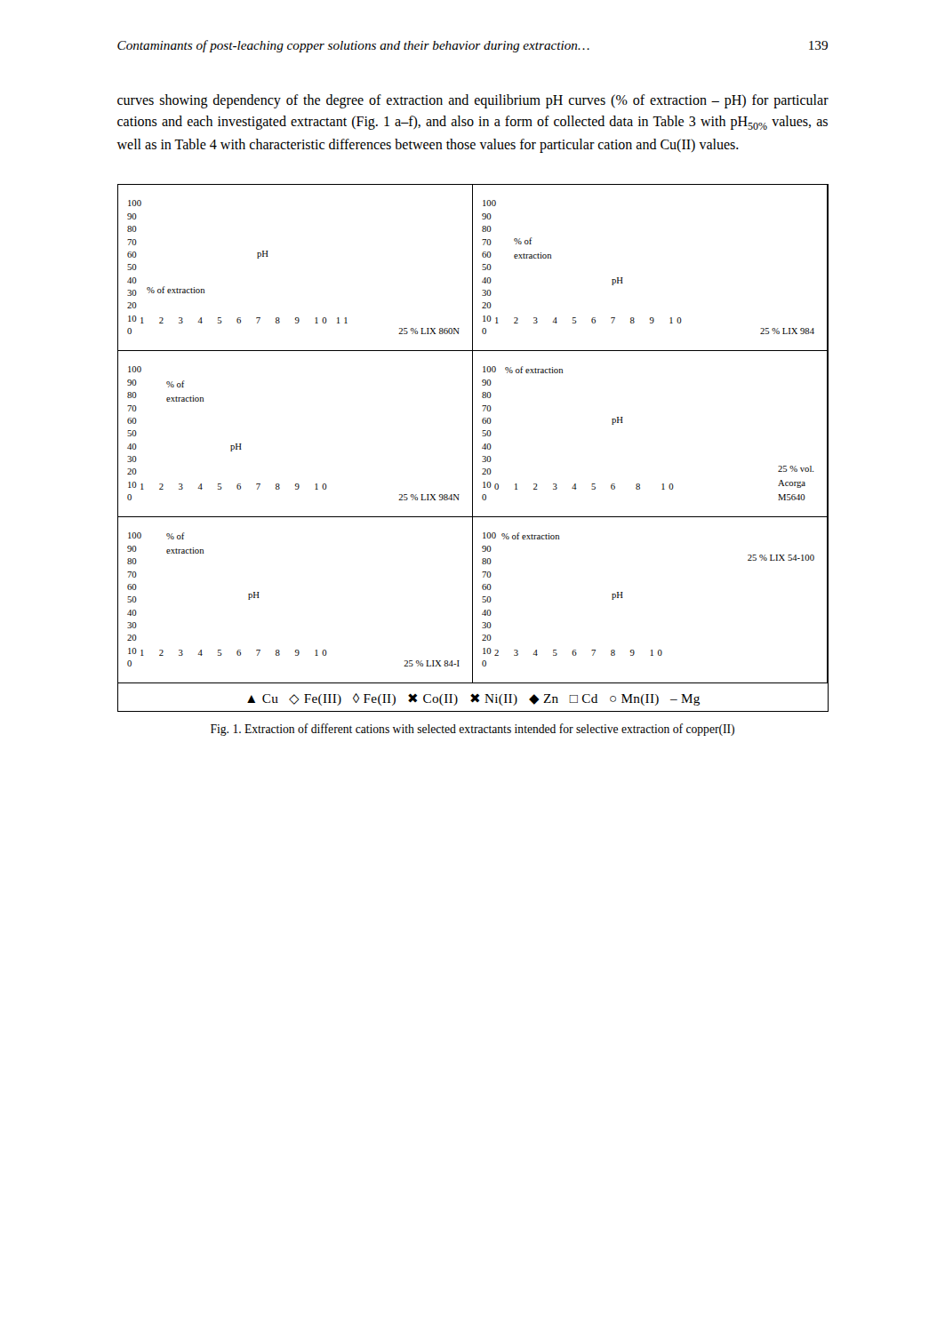Contaminants of post-leaching copper solutions and their behavior during extraction… 139
curves showing dependency of the degree of extraction and equilibrium pH curves (% of extraction – pH) for particular cations and each investigated extractant (Fig. 1 a–f), and also in a form of collected data in Table 3 with pH50% values, as well as in Table 4 with characteristic differences between those values for particular cation and Cu(II) values.
100
90
80
70
60
50
40
30
20
10
0
% of extraction
pH
1 2 3 4 5 6 7 8 9 10 11
25 % LIX 860N
100
90
80
70
60
50
40
30
20
10
0
% of
extraction
pH
1 2 3 4 5 6 7 8 9 10
25 % LIX 984
100
90
80
70
60
50
40
30
20
10
0
% of
extraction
pH
1 2 3 4 5 6 7 8 9 10
25 % LIX 984N
100
90
80
70
60
50
40
30
20
10
0
% of extraction
pH
0 1 2 3 4 5 6 8 10
25 % vol.
Acorga
M5640
100
90
80
70
60
50
40
30
20
10
0
% of
extraction
pH
1 2 3 4 5 6 7 8 9 10
25 % LIX 84-I
100
90
80
70
60
50
40
30
20
10
0
% of extraction
pH
2 3 4 5 6 7 8 9 10
25 % LIX 54-100
▲ Cu ◇ Fe(III) ◊ Fe(II) ✖ Co(II) ✖ Ni(II) ◆ Zn □ Cd ○ Mn(II) – Mg
Fig. 1. Extraction of different cations with selected extractants intended for selective extraction of copper(II)